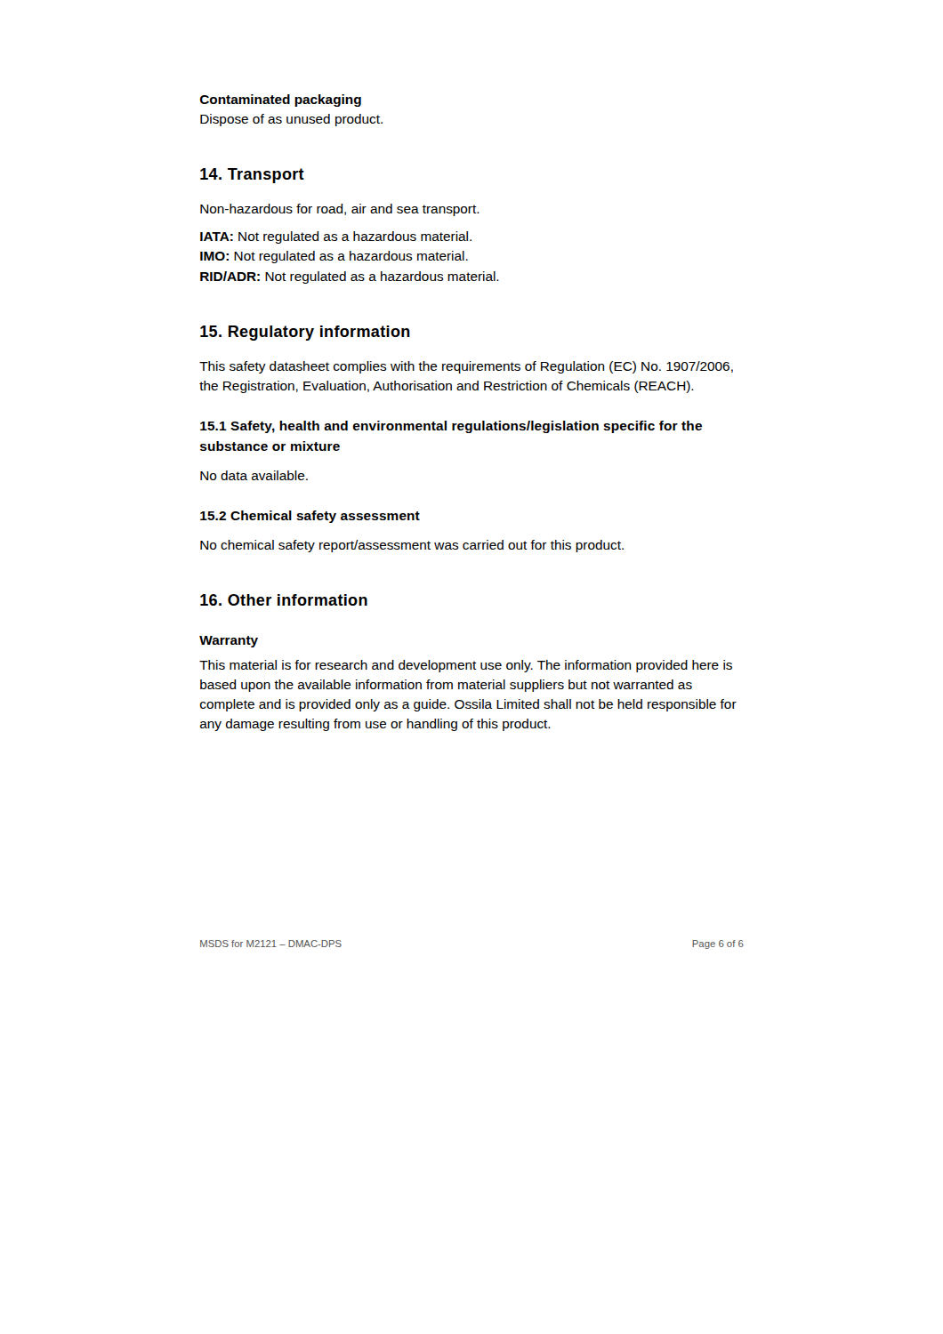Contaminated packaging
Dispose of as unused product.
14. Transport
Non-hazardous for road, air and sea transport.
IATA: Not regulated as a hazardous material.
IMO: Not regulated as a hazardous material.
RID/ADR: Not regulated as a hazardous material.
15. Regulatory information
This safety datasheet complies with the requirements of Regulation (EC) No. 1907/2006, the Registration, Evaluation, Authorisation and Restriction of Chemicals (REACH).
15.1 Safety, health and environmental regulations/legislation specific for the substance or mixture
No data available.
15.2 Chemical safety assessment
No chemical safety report/assessment was carried out for this product.
16. Other information
Warranty
This material is for research and development use only. The information provided here is based upon the available information from material suppliers but not warranted as complete and is provided only as a guide. Ossila Limited shall not be held responsible for any damage resulting from use or handling of this product.
MSDS for M2121 – DMAC-DPS Page 6 of 6